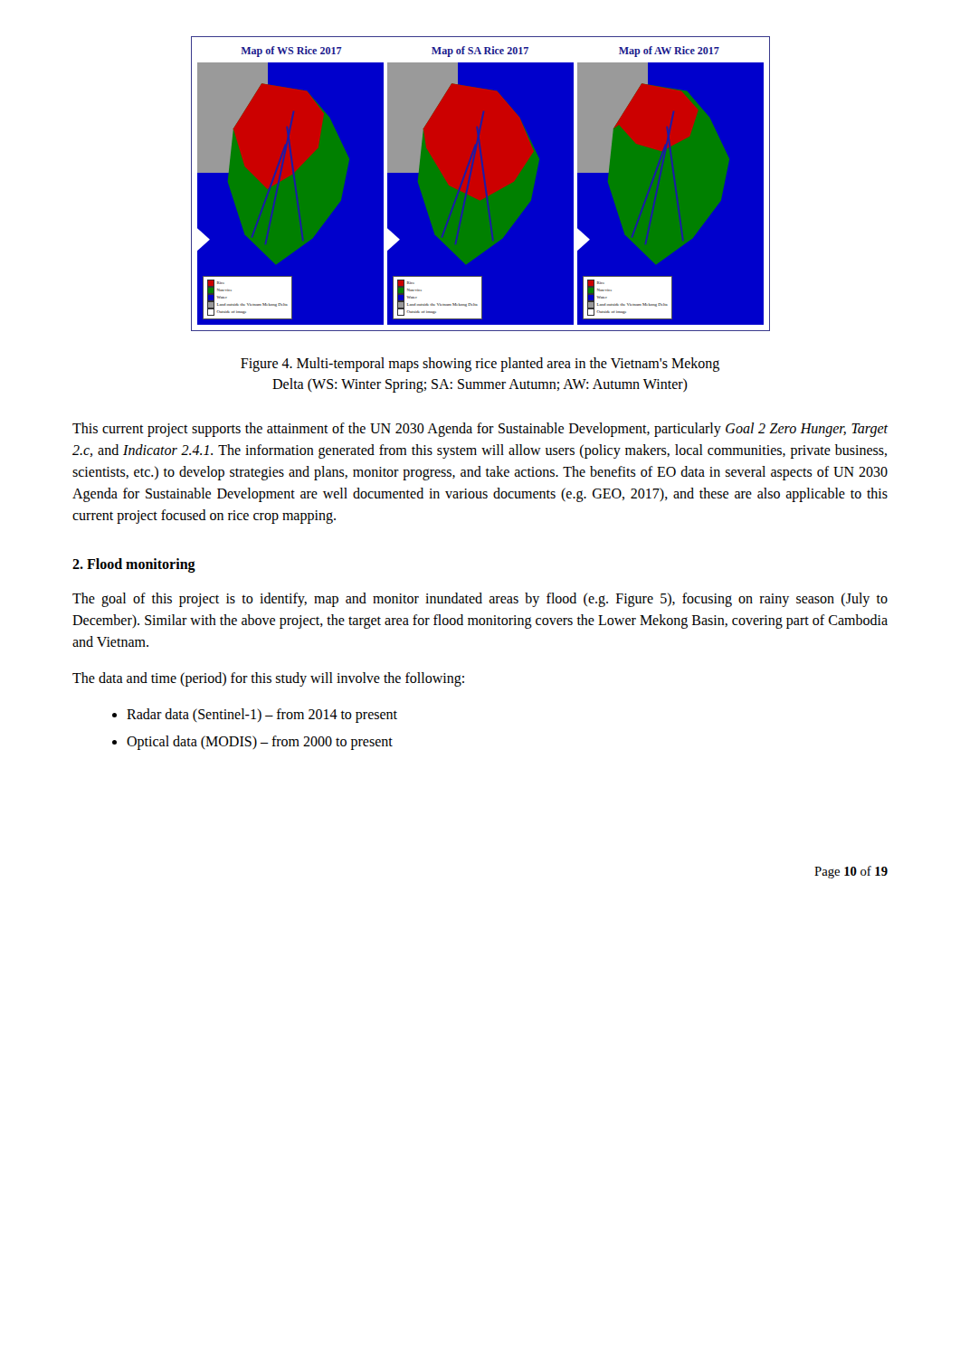Map of WS Rice 2017 Map of SA Rice 2017 Map of AW Rice 2017
Rice
Non-rice
Water
Land outside the Vietnam Mekong Delta
Outside of image
Rice
Non-rice
Water
Land outside the Vietnam Mekong Delta
Outside of image
Rice
Non-rice
Water
Land outside the Vietnam Mekong Delta
Outside of image
Figure 4. Multi-temporal maps showing rice planted area in the Vietnam's Mekong Delta (WS: Winter Spring; SA: Summer Autumn; AW: Autumn Winter)
This current project supports the attainment of the UN 2030 Agenda for Sustainable Development, particularly Goal 2 Zero Hunger, Target 2.c, and Indicator 2.4.1. The information generated from this system will allow users (policy makers, local communities, private business, scientists, etc.) to develop strategies and plans, monitor progress, and take actions. The benefits of EO data in several aspects of UN 2030 Agenda for Sustainable Development are well documented in various documents (e.g. GEO, 2017), and these are also applicable to this current project focused on rice crop mapping.
2. Flood monitoring
The goal of this project is to identify, map and monitor inundated areas by flood (e.g. Figure 5), focusing on rainy season (July to December). Similar with the above project, the target area for flood monitoring covers the Lower Mekong Basin, covering part of Cambodia and Vietnam.
The data and time (period) for this study will involve the following:
Radar data (Sentinel-1) – from 2014 to present
Optical data (MODIS) – from 2000 to present
Page 10 of 19